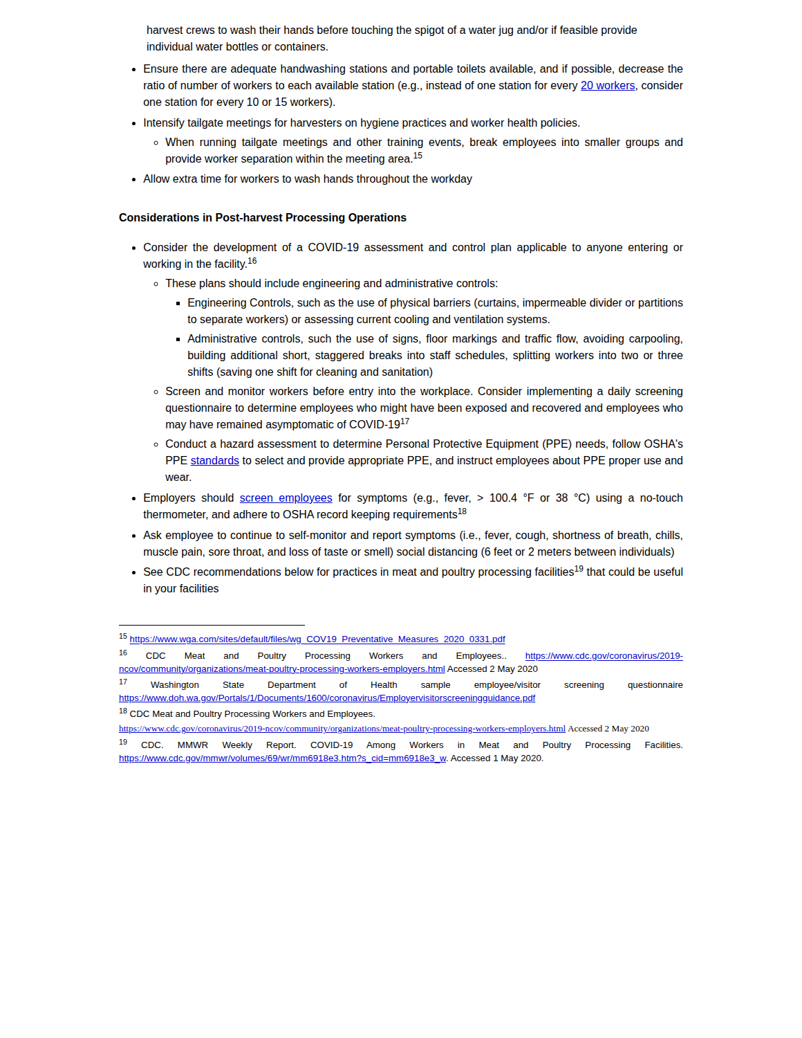harvest crews to wash their hands before touching the spigot of a water jug and/or if feasible provide individual water bottles or containers.
Ensure there are adequate handwashing stations and portable toilets available, and if possible, decrease the ratio of number of workers to each available station (e.g., instead of one station for every 20 workers, consider one station for every 10 or 15 workers).
Intensify tailgate meetings for harvesters on hygiene practices and worker health policies.
When running tailgate meetings and other training events, break employees into smaller groups and provide worker separation within the meeting area.15
Allow extra time for workers to wash hands throughout the workday
Considerations in Post-harvest Processing Operations
Consider the development of a COVID-19 assessment and control plan applicable to anyone entering or working in the facility.16
These plans should include engineering and administrative controls:
Engineering Controls, such as the use of physical barriers (curtains, impermeable divider or partitions to separate workers) or assessing current cooling and ventilation systems.
Administrative controls, such the use of signs, floor markings and traffic flow, avoiding carpooling, building additional short, staggered breaks into staff schedules, splitting workers into two or three shifts (saving one shift for cleaning and sanitation)
Screen and monitor workers before entry into the workplace. Consider implementing a daily screening questionnaire to determine employees who might have been exposed and recovered and employees who may have remained asymptomatic of COVID-1917
Conduct a hazard assessment to determine Personal Protective Equipment (PPE) needs, follow OSHA's PPE standards to select and provide appropriate PPE, and instruct employees about PPE proper use and wear.
Employers should screen employees for symptoms (e.g., fever, > 100.4 °F or 38 °C) using a no-touch thermometer, and adhere to OSHA record keeping requirements18
Ask employee to continue to self-monitor and report symptoms (i.e., fever, cough, shortness of breath, chills, muscle pain, sore throat, and loss of taste or smell) social distancing (6 feet or 2 meters between individuals)
See CDC recommendations below for practices in meat and poultry processing facilities19 that could be useful in your facilities
15 https://www.wga.com/sites/default/files/wg_COV19_Preventative_Measures_2020_0331.pdf
16 CDC Meat and Poultry Processing Workers and Employees.. https://www.cdc.gov/coronavirus/2019-ncov/community/organizations/meat-poultry-processing-workers-employers.html Accessed 2 May 2020
17 Washington State Department of Health sample employee/visitor screening questionnaire https://www.doh.wa.gov/Portals/1/Documents/1600/coronavirus/Employervisitorscreeningguidance.pdf
18 CDC Meat and Poultry Processing Workers and Employees.
https://www.cdc.gov/coronavirus/2019-ncov/community/organizations/meat-poultry-processing-workers-employers.html Accessed 2 May 2020
19 CDC. MMWR Weekly Report. COVID-19 Among Workers in Meat and Poultry Processing Facilities. https://www.cdc.gov/mmwr/volumes/69/wr/mm6918e3.htm?s_cid=mm6918e3_w. Accessed 1 May 2020.